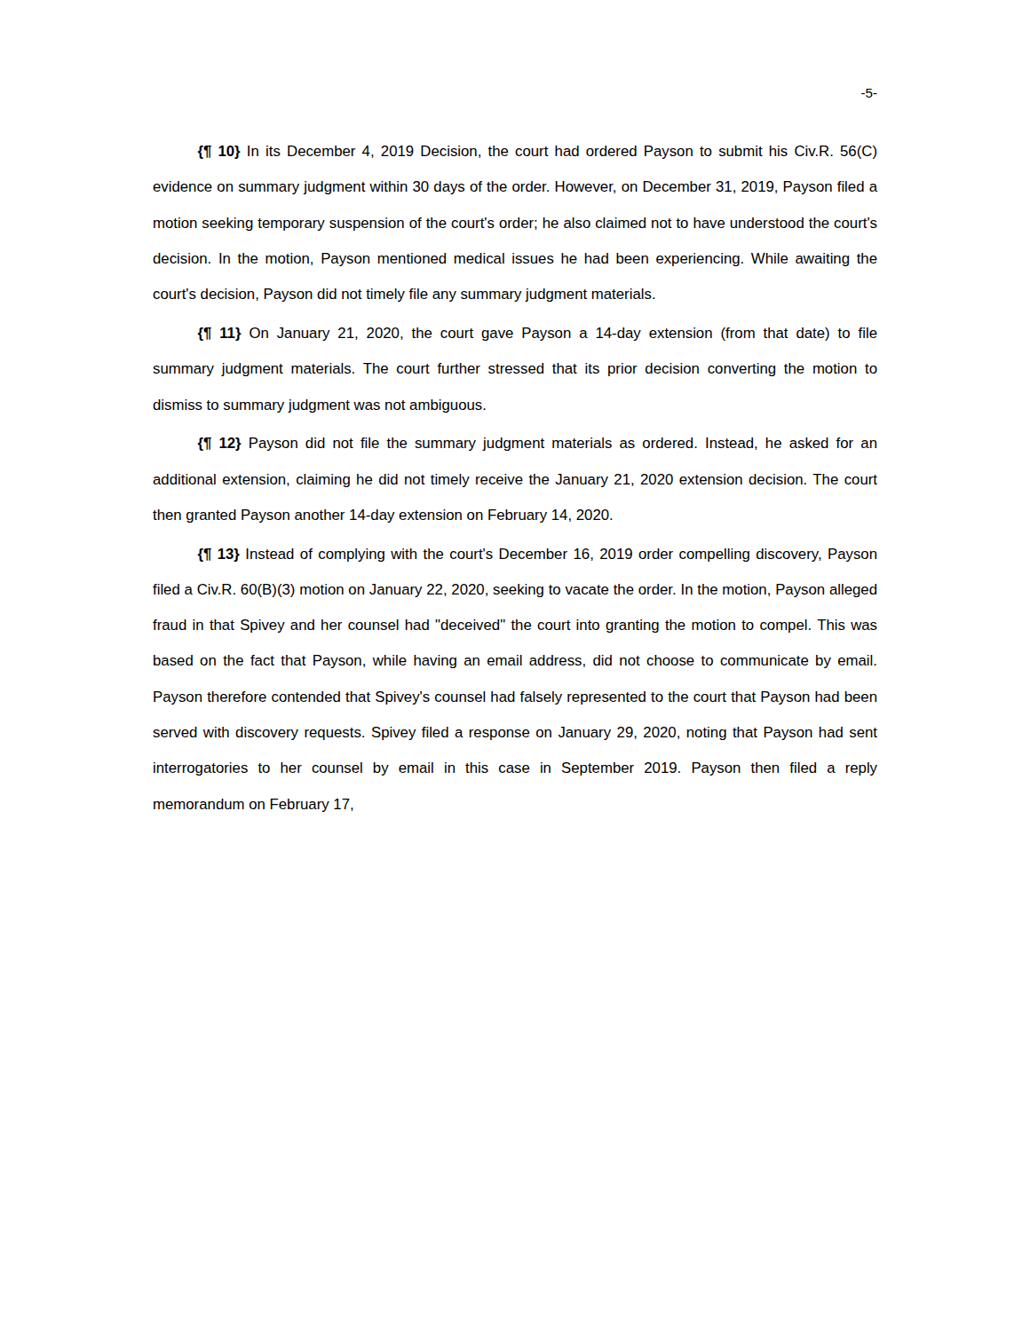-5-
{¶ 10} In its December 4, 2019 Decision, the court had ordered Payson to submit his Civ.R. 56(C) evidence on summary judgment within 30 days of the order. However, on December 31, 2019, Payson filed a motion seeking temporary suspension of the court's order; he also claimed not to have understood the court's decision. In the motion, Payson mentioned medical issues he had been experiencing. While awaiting the court's decision, Payson did not timely file any summary judgment materials.
{¶ 11} On January 21, 2020, the court gave Payson a 14-day extension (from that date) to file summary judgment materials. The court further stressed that its prior decision converting the motion to dismiss to summary judgment was not ambiguous.
{¶ 12} Payson did not file the summary judgment materials as ordered. Instead, he asked for an additional extension, claiming he did not timely receive the January 21, 2020 extension decision. The court then granted Payson another 14-day extension on February 14, 2020.
{¶ 13} Instead of complying with the court's December 16, 2019 order compelling discovery, Payson filed a Civ.R. 60(B)(3) motion on January 22, 2020, seeking to vacate the order. In the motion, Payson alleged fraud in that Spivey and her counsel had "deceived" the court into granting the motion to compel. This was based on the fact that Payson, while having an email address, did not choose to communicate by email. Payson therefore contended that Spivey's counsel had falsely represented to the court that Payson had been served with discovery requests. Spivey filed a response on January 29, 2020, noting that Payson had sent interrogatories to her counsel by email in this case in September 2019. Payson then filed a reply memorandum on February 17,